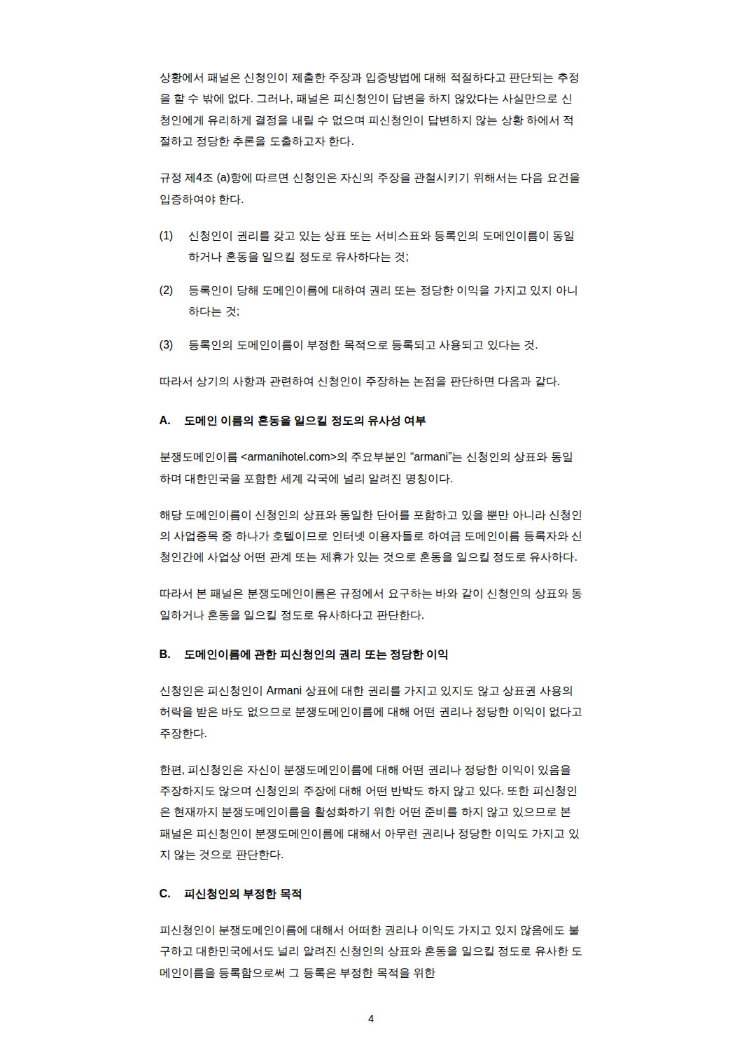상황에서 패널은 신청인이 제출한 주장과 입증방법에 대해 적절하다고 판단되는 추정을 할 수 밖에 없다. 그러나, 패널은 피신청인이 답변을 하지 않았다는 사실만으로 신청인에게 유리하게 결정을 내릴 수 없으며 피신청인이 답변하지 않는 상황 하에서 적절하고 정당한 추론을 도출하고자 한다.
규정 제4조 (a)항에 따르면 신청인은 자신의 주장을 관철시키기 위해서는 다음 요건을 입증하여야 한다.
(1) 신청인이 권리를 갖고 있는 상표 또는 서비스표와 등록인의 도메인이름이 동일하거나 혼동을 일으킬 정도로 유사하다는 것;
(2) 등록인이 당해 도메인이름에 대하여 권리 또는 정당한 이익을 가지고 있지 아니하다는 것;
(3) 등록인의 도메인이름이 부정한 목적으로 등록되고 사용되고 있다는 것.
따라서 상기의 사항과 관련하여 신청인이 주장하는 논점을 판단하면 다음과 같다.
A. 도메인 이름의 혼동을 일으킬 정도의 유사성 여부
분쟁도메인이름 <armanihotel.com>의 주요부분인 “armani”는 신청인의 상표와 동일하며 대한민국을 포함한 세계 각국에 널리 알려진 명칭이다.
해당 도메인이름이 신청인의 상표와 동일한 단어를 포함하고 있을 뿐만 아니라 신청인의 사업종목 중 하나가 호텔이므로 인터넷 이용자들로 하여금 도메인이름 등록자와 신청인간에 사업상 어떤 관계 또는 제휴가 있는 것으로 혼동을 일으킬 정도로 유사하다.
따라서 본 패널은 분쟁도메인이름은 규정에서 요구하는 바와 같이 신청인의 상표와 동일하거나 혼동을 일으킬 정도로 유사하다고 판단한다.
B. 도메인이름에 관한 피신청인의 권리 또는 정당한 이익
신청인은 피신청인이 Armani 상표에 대한 권리를 가지고 있지도 않고 상표권 사용의 허락을 받은 바도 없으므로 분쟁도메인이름에 대해 어떤 권리나 정당한 이익이 없다고 주장한다.
한편, 피신청인은 자신이 분쟁도메인이름에 대해 어떤 권리나 정당한 이익이 있음을 주장하지도 않으며 신청인의 주장에 대해 어떤 반박도 하지 않고 있다. 또한 피신청인은 현재까지 분쟁도메인이름을 활성화하기 위한 어떤 준비를 하지 않고 있으므로 본 패널은 피신청인이 분쟁도메인이름에 대해서 아무런 권리나 정당한 이익도 가지고 있지 않는 것으로 판단한다.
C. 피신청인의 부정한 목적
피신청인이 분쟁도메인이름에 대해서 어떠한 권리나 이익도 가지고 있지 않음에도 불구하고 대한민국에서도 널리 알려진 신청인의 상표와 혼동을 일으킬 정도로 유사한 도메인이름을 등록함으로써 그 등록은 부정한 목적을 위한
4